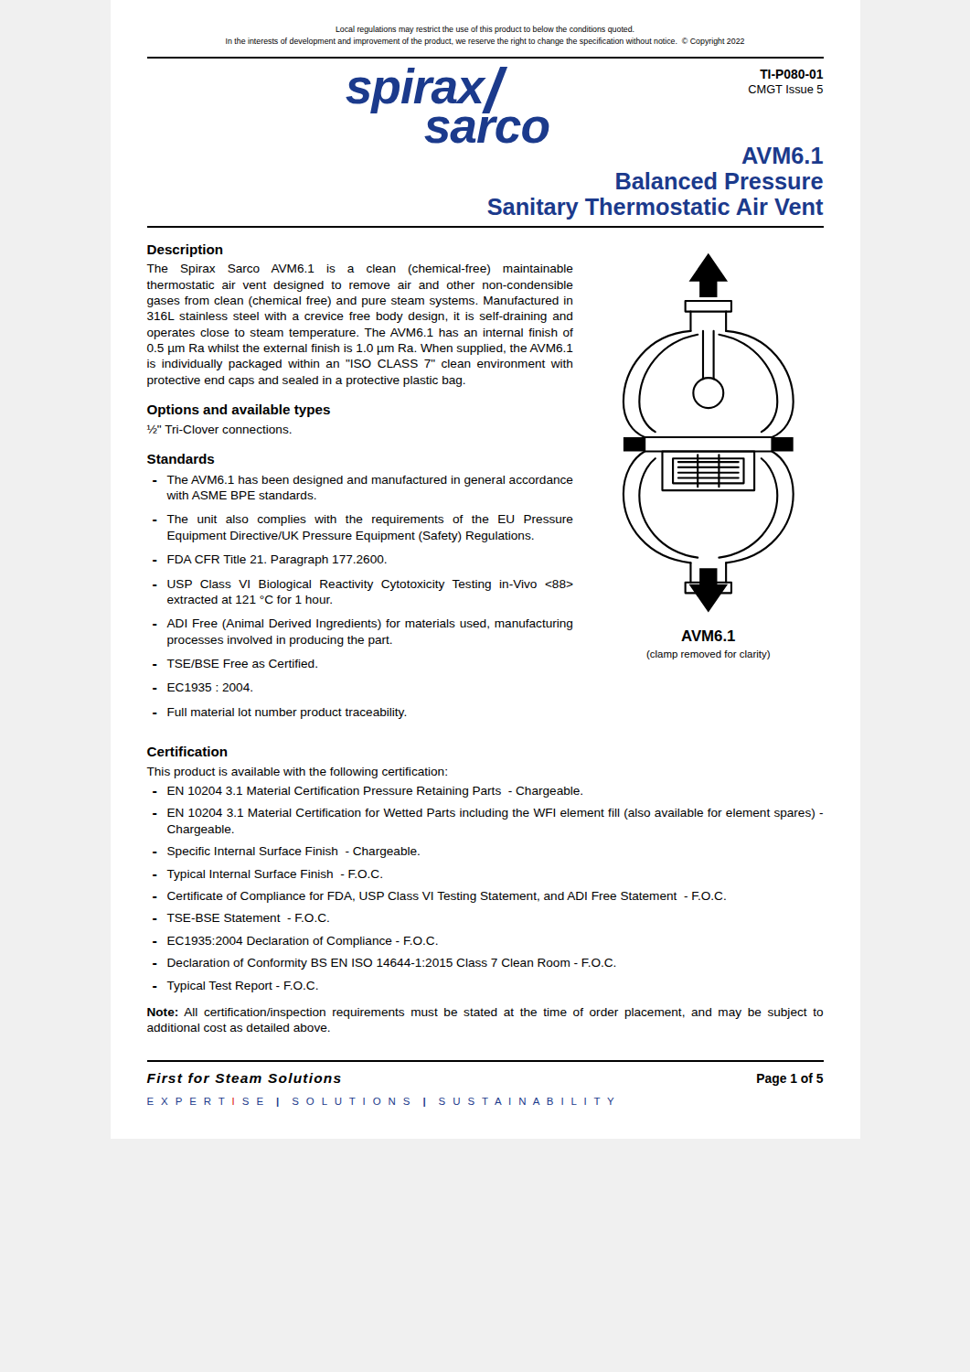Local regulations may restrict the use of this product to below the conditions quoted.
In the interests of development and improvement of the product, we reserve the right to change the specification without notice. © Copyright 2022
TI-P080-01
CMGT Issue 5
spirax / sarco
AVM6.1
Balanced Pressure
Sanitary Thermostatic Air Vent
Description
The Spirax Sarco AVM6.1 is a clean (chemical-free) maintainable thermostatic air vent designed to remove air and other non-condensible gases from clean (chemical free) and pure steam systems. Manufactured in 316L stainless steel with a crevice free body design, it is self-draining and operates close to steam temperature. The AVM6.1 has an internal finish of 0.5 µm Ra whilst the external finish is 1.0 µm Ra. When supplied, the AVM6.1 is individually packaged within an "ISO CLASS 7" clean environment with protective end caps and sealed in a protective plastic bag.
Options and available types
½" Tri-Clover connections.
Standards
The AVM6.1 has been designed and manufactured in general accordance with ASME BPE standards.
The unit also complies with the requirements of the EU Pressure Equipment Directive/UK Pressure Equipment (Safety) Regulations.
FDA CFR Title 21. Paragraph 177.2600.
USP Class VI Biological Reactivity Cytotoxicity Testing in-Vivo <88> extracted at 121 °C for 1 hour.
ADI Free (Animal Derived Ingredients) for materials used, manufacturing processes involved in producing the part.
TSE/BSE Free as Certified.
EC1935 : 2004.
Full material lot number product traceability.
AVM6.1
(clamp removed for clarity)
Certification
This product is available with the following certification:
EN 10204 3.1 Material Certification Pressure Retaining Parts - Chargeable.
EN 10204 3.1 Material Certification for Wetted Parts including the WFI element fill (also available for element spares) - Chargeable.
Specific Internal Surface Finish - Chargeable.
Typical Internal Surface Finish - F.O.C.
Certificate of Compliance for FDA, USP Class VI Testing Statement, and ADI Free Statement - F.O.C.
TSE-BSE Statement - F.O.C.
EC1935:2004 Declaration of Compliance - F.O.C.
Declaration of Conformity BS EN ISO 14644-1:2015 Class 7 Clean Room - F.O.C.
Typical Test Report - F.O.C.
Note: All certification/inspection requirements must be stated at the time of order placement, and may be subject to additional cost as detailed above.
First for Steam Solutions Page 1 of 5
E X P E R T I S E | S O L U T I O N S | S U S T A I N A B I L I T Y